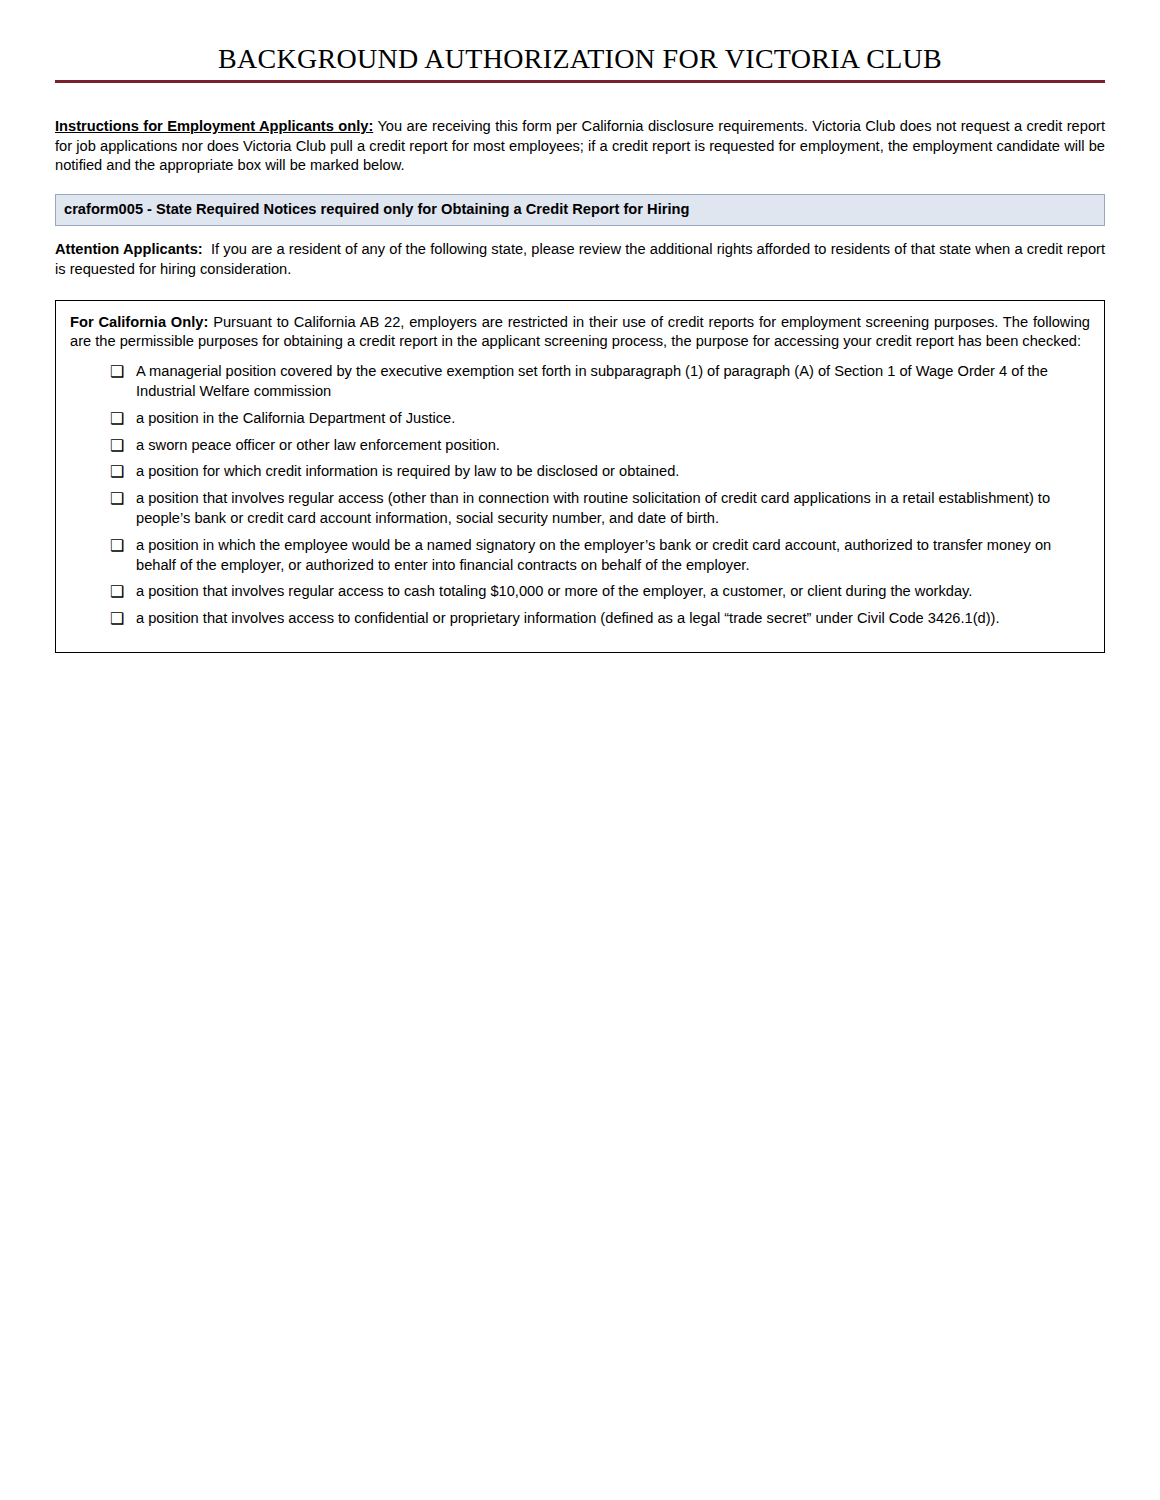BACKGROUND AUTHORIZATION FOR VICTORIA CLUB
Instructions for Employment Applicants only: You are receiving this form per California disclosure requirements. Victoria Club does not request a credit report for job applications nor does Victoria Club pull a credit report for most employees; if a credit report is requested for employment, the employment candidate will be notified and the appropriate box will be marked below.
craform005 - State Required Notices required only for Obtaining a Credit Report for Hiring
Attention Applicants: If you are a resident of any of the following state, please review the additional rights afforded to residents of that state when a credit report is requested for hiring consideration.
For California Only: Pursuant to California AB 22, employers are restricted in their use of credit reports for employment screening purposes. The following are the permissible purposes for obtaining a credit report in the applicant screening process, the purpose for accessing your credit report has been checked:
A managerial position covered by the executive exemption set forth in subparagraph (1) of paragraph (A) of Section 1 of Wage Order 4 of the Industrial Welfare commission
a position in the California Department of Justice.
a sworn peace officer or other law enforcement position.
a position for which credit information is required by law to be disclosed or obtained.
a position that involves regular access (other than in connection with routine solicitation of credit card applications in a retail establishment) to people’s bank or credit card account information, social security number, and date of birth.
a position in which the employee would be a named signatory on the employer’s bank or credit card account, authorized to transfer money on behalf of the employer, or authorized to enter into financial contracts on behalf of the employer.
a position that involves regular access to cash totaling $10,000 or more of the employer, a customer, or client during the workday.
a position that involves access to confidential or proprietary information (defined as a legal “trade secret” under Civil Code 3426.1(d)).